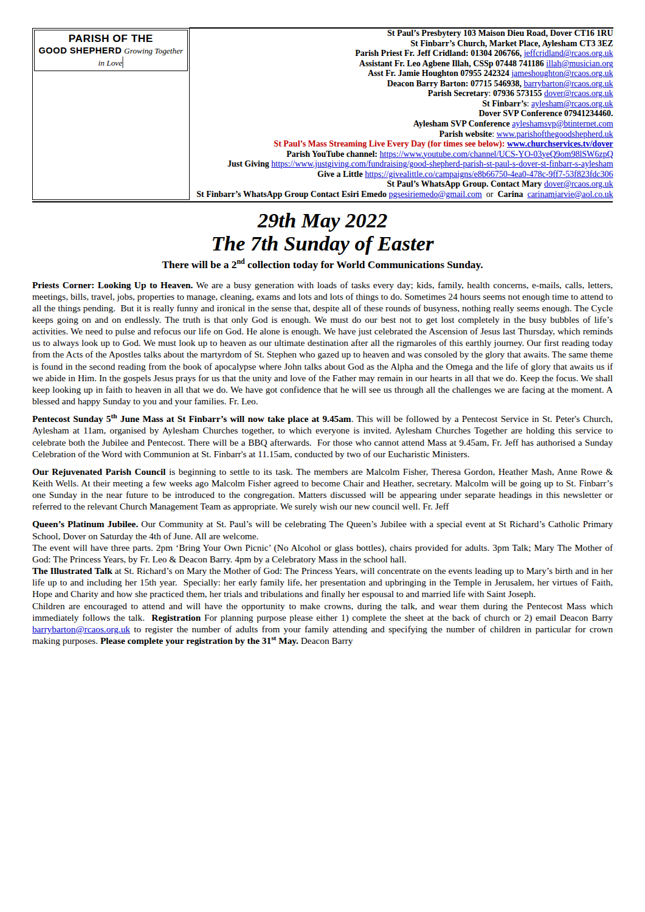PARISH OF THE
GOOD SHEPHERD Growing Together in Love
St Paul’s Presbytery 103 Maison Dieu Road, Dover CT16 1RU
St Finbarr’s Church, Market Place, Aylesham CT3 3EZ
Parish Priest Fr. Jeff Cridland: 01304 206766, jeffcridland@rcaos.org.uk
Assistant Fr. Leo Agbene Illah, CSSp 07448 741186 illah@musician.org
Asst Fr. Jamie Houghton 07955 242324 jameshoughton@rcaos.org.uk
Deacon Barry Barton: 07715 546938, barrybarton@rcaos.org.uk
Parish Secretary: 07936 573155 dover@rcaos.org.uk
St Finbarr’s: aylesham@rcaos.org.uk
Dover SVP Conference 07941234460.
Aylesham SVP Conference ayleshamsvp@btinternet.com
Parish website: www.parishofthegoodshepherd.uk
St Paul’s Mass Streaming Live Every Day (for times see below): www.churchservices.tv/dover
Parish YouTube channel: https://www.youtube.com/channel/UCS-YO-03yeQ9om98lSW6zpQ
Just Giving https://www.justgiving.com/fundraising/good-shepherd-parish-st-paul-s-dover-st-finbarr-s-aylesham
Give a Little https://givealittle.co/campaigns/e8b66750-4ea0-478c-9ff7-53f823fdc306
St Paul’s WhatsApp Group. Contact Mary dover@rcaos.org.uk
St Finbarr’s WhatsApp Group Contact Esiri Emedo pgsesiriemedo@gmail.com or Carina carinamjarvie@aol.co.uk
29th May 2022
The 7th Sunday of Easter
There will be a 2nd collection today for World Communications Sunday.
Priests Corner: Looking Up to Heaven. We are a busy generation with loads of tasks every day; kids, family, health concerns, e-mails, calls, letters, meetings, bills, travel, jobs, properties to manage, cleaning, exams and lots and lots of things to do. Sometimes 24 hours seems not enough time to attend to all the things pending. But it is really funny and ironical in the sense that, despite all of these rounds of busyness, nothing really seems enough. The Cycle keeps going on and on endlessly. The truth is that only God is enough. We must do our best not to get lost completely in the busy bubbles of life’s activities. We need to pulse and refocus our life on God. He alone is enough. We have just celebrated the Ascension of Jesus last Thursday, which reminds us to always look up to God. We must look up to heaven as our ultimate destination after all the rigmaroles of this earthly journey. Our first reading today from the Acts of the Apostles talks about the martyrdom of St. Stephen who gazed up to heaven and was consoled by the glory that awaits. The same theme is found in the second reading from the book of apocalypse where John talks about God as the Alpha and the Omega and the life of glory that awaits us if we abide in Him. In the gospels Jesus prays for us that the unity and love of the Father may remain in our hearts in all that we do. Keep the focus. We shall keep looking up in faith to heaven in all that we do. We have got confidence that he will see us through all the challenges we are facing at the moment. A blessed and happy Sunday to you and your families. Fr. Leo.
Pentecost Sunday 5th June Mass at St Finbarr’s will now take place at 9.45am. This will be followed by a Pentecost Service in St. Peter's Church, Aylesham at 11am, organised by Aylesham Churches together, to which everyone is invited. Aylesham Churches Together are holding this service to celebrate both the Jubilee and Pentecost. There will be a BBQ afterwards. For those who cannot attend Mass at 9.45am, Fr. Jeff has authorised a Sunday Celebration of the Word with Communion at St. Finbarr's at 11.15am, conducted by two of our Eucharistic Ministers.
Our Rejuvenated Parish Council is beginning to settle to its task. The members are Malcolm Fisher, Theresa Gordon, Heather Mash, Anne Rowe & Keith Wells. At their meeting a few weeks ago Malcolm Fisher agreed to become Chair and Heather, secretary. Malcolm will be going up to St. Finbarr’s one Sunday in the near future to be introduced to the congregation. Matters discussed will be appearing under separate headings in this newsletter or referred to the relevant Church Management Team as appropriate. We surely wish our new council well. Fr. Jeff
Queen’s Platinum Jubilee. Our Community at St. Paul’s will be celebrating The Queen’s Jubilee with a special event at St Richard’s Catholic Primary School, Dover on Saturday the 4th of June. All are welcome.
The event will have three parts. 2pm ‘Bring Your Own Picnic’ (No Alcohol or glass bottles), chairs provided for adults. 3pm Talk; Mary The Mother of God: The Princess Years, by Fr. Leo & Deacon Barry. 4pm by a Celebratory Mass in the school hall.
The Illustrated Talk at St. Richard’s on Mary the Mother of God: The Princess Years, will concentrate on the events leading up to Mary’s birth and in her life up to and including her 15th year. Specially: her early family life, her presentation and upbringing in the Temple in Jerusalem, her virtues of Faith, Hope and Charity and how she practiced them, her trials and tribulations and finally her espousal to and married life with Saint Joseph.
Children are encouraged to attend and will have the opportunity to make crowns, during the talk, and wear them during the Pentecost Mass which immediately follows the talk. Registration For planning purpose please either 1) complete the sheet at the back of church or 2) email Deacon Barry barrybarton@rcaos.org.uk to register the number of adults from your family attending and specifying the number of children in particular for crown making purposes. Please complete your registration by the 31st May. Deacon Barry